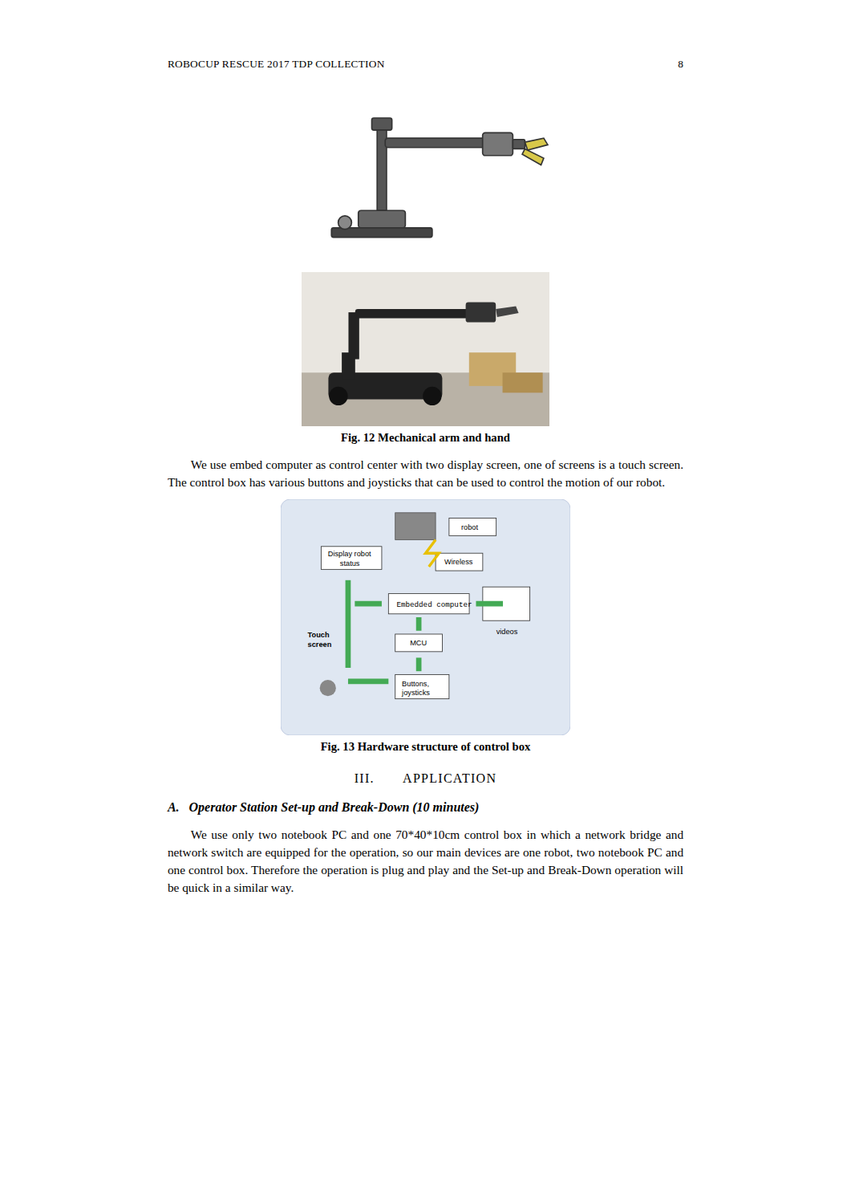RoboCup Rescue 2017 TDP Collection 8
Fig. 12 Mechanical arm and hand
We use embed computer as control center with two display screen, one of screens is a touch screen. The control box has various buttons and joysticks that can be used to control the motion of our robot.
Fig. 13 Hardware structure of control box
III. APPLICATION
A. Operator Station Set-up and Break-Down (10 minutes)
We use only two notebook PC and one 70*40*10cm control box in which a network bridge and network switch are equipped for the operation, so our main devices are one robot, two notebook PC and one control box. Therefore the operation is plug and play and the Set-up and Break-Down operation will be quick in a similar way.